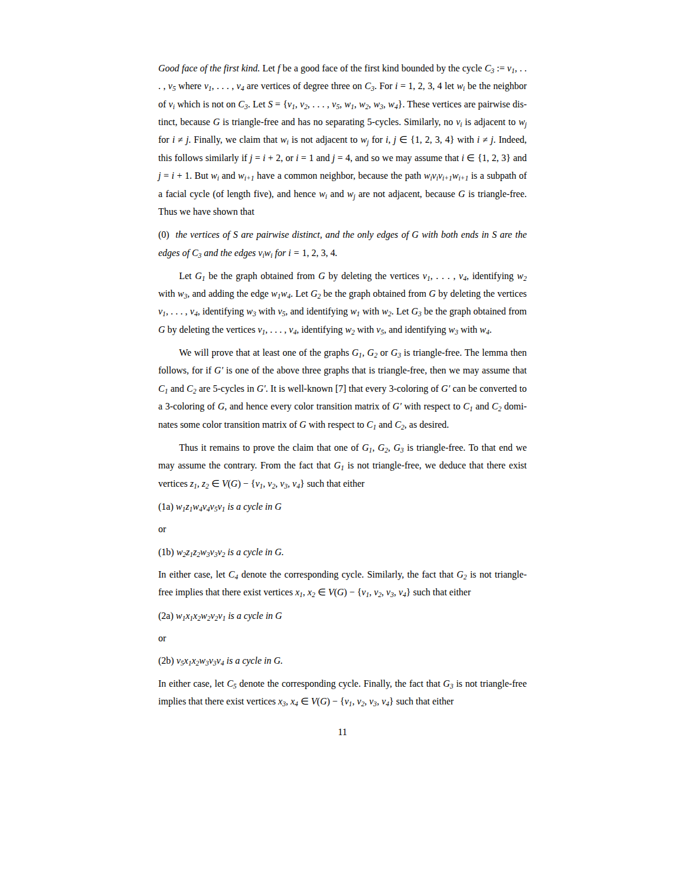Good face of the first kind. Let f be a good face of the first kind bounded by the cycle C3 := v1, . . . , v5 where v1, . . . , v4 are vertices of degree three on C3. For i = 1, 2, 3, 4 let wi be the neighbor of vi which is not on C3. Let S = {v1, v2, . . . , v5, w1, w2, w3, w4}. These vertices are pairwise distinct, because G is triangle-free and has no separating 5-cycles. Similarly, no vi is adjacent to wj for i ≠ j. Finally, we claim that wi is not adjacent to wj for i, j ∈ {1, 2, 3, 4} with i ≠ j. Indeed, this follows similarly if j = i + 2, or i = 1 and j = 4, and so we may assume that i ∈ {1, 2, 3} and j = i + 1. But wi and wi+1 have a common neighbor, because the path wivivi+1wi+1 is a subpath of a facial cycle (of length five), and hence wi and wj are not adjacent, because G is triangle-free. Thus we have shown that
(0) the vertices of S are pairwise distinct, and the only edges of G with both ends in S are the edges of C3 and the edges viwi for i = 1, 2, 3, 4.
Let G1 be the graph obtained from G by deleting the vertices v1, . . . , v4, identifying w2 with w3, and adding the edge w1w4. Let G2 be the graph obtained from G by deleting the vertices v1, . . . , v4, identifying w3 with v5, and identifying w1 with w2. Let G3 be the graph obtained from G by deleting the vertices v1, . . . , v4, identifying w2 with v5, and identifying w3 with w4.
We will prove that at least one of the graphs G1, G2 or G3 is triangle-free. The lemma then follows, for if G′ is one of the above three graphs that is triangle-free, then we may assume that C1 and C2 are 5-cycles in G′. It is well-known [7] that every 3-coloring of G′ can be converted to a 3-coloring of G, and hence every color transition matrix of G′ with respect to C1 and C2 dominates some color transition matrix of G with respect to C1 and C2, as desired.
Thus it remains to prove the claim that one of G1, G2, G3 is triangle-free. To that end we may assume the contrary. From the fact that G1 is not triangle-free, we deduce that there exist vertices z1, z2 ∈ V(G) − {v1, v2, v3, v4} such that either
(1a) w1z1w4v4v5v1 is a cycle in G
or
(1b) w2z1z2w3v3v2 is a cycle in G.
In either case, let C4 denote the corresponding cycle. Similarly, the fact that G2 is not triangle-free implies that there exist vertices x1, x2 ∈ V(G) − {v1, v2, v3, v4} such that either
(2a) w1x1x2w2v2v1 is a cycle in G
or
(2b) v5x1x2w3v3v4 is a cycle in G.
In either case, let C5 denote the corresponding cycle. Finally, the fact that G3 is not triangle-free implies that there exist vertices x3, x4 ∈ V(G) − {v1, v2, v3, v4} such that either
11